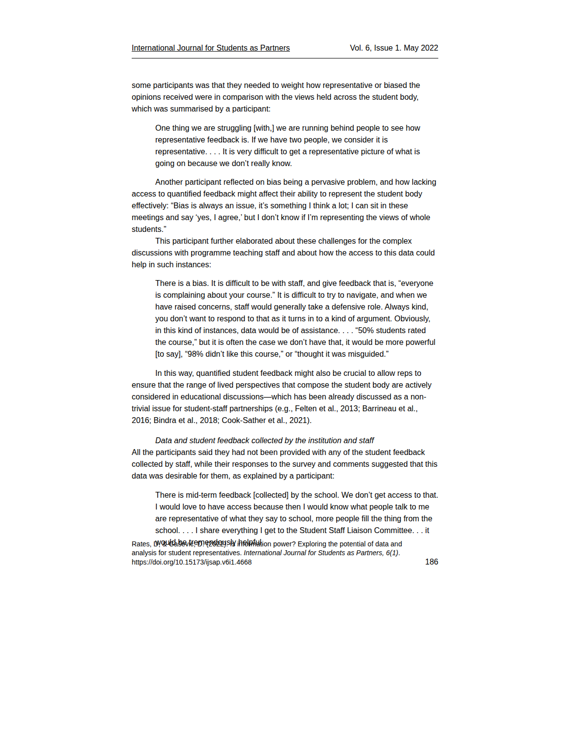International Journal for Students as Partners Vol. 6, Issue 1. May 2022
some participants was that they needed to weight how representative or biased the opinions received were in comparison with the views held across the student body, which was summarised by a participant:
One thing we are struggling [with,] we are running behind people to see how representative feedback is. If we have two people, we consider it is representative. . . . It is very difficult to get a representative picture of what is going on because we don’t really know.
Another participant reflected on bias being a pervasive problem, and how lacking access to quantified feedback might affect their ability to represent the student body effectively: “Bias is always an issue, it’s something I think a lot; I can sit in these meetings and say ‘yes, I agree,’ but I don’t know if I’m representing the views of whole students.”
This participant further elaborated about these challenges for the complex discussions with programme teaching staff and about how the access to this data could help in such instances:
There is a bias. It is difficult to be with staff, and give feedback that is, “everyone is complaining about your course.” It is difficult to try to navigate, and when we have raised concerns, staff would generally take a defensive role. Always kind, you don’t want to respond to that as it turns in to a kind of argument. Obviously, in this kind of instances, data would be of assistance. . . . “50% students rated the course,” but it is often the case we don’t have that, it would be more powerful [to say], “98% didn’t like this course,” or “thought it was misguided.”
In this way, quantified student feedback might also be crucial to allow reps to ensure that the range of lived perspectives that compose the student body are actively considered in educational discussions—which has been already discussed as a non-trivial issue for student-staff partnerships (e.g., Felten et al., 2013; Barrineau et al., 2016; Bindra et al., 2018; Cook-Sather et al., 2021).
Data and student feedback collected by the institution and staff
All the participants said they had not been provided with any of the student feedback collected by staff, while their responses to the survey and comments suggested that this data was desirable for them, as explained by a participant:
There is mid-term feedback [collected] by the school. We don’t get access to that. I would love to have access because then I would know what people talk to me are representative of what they say to school, more people fill the thing from the school. . . . I share everything I get to the Student Staff Liaison Committee. . . it would be tremendously helpful.
Rates, D, & Gašević, D. (2022). Is information power? Exploring the potential of data and analysis for student representatives. International Journal for Students as Partners, 6(1). https://doi.org/10.15173/ijsap.v6i1.4668
186